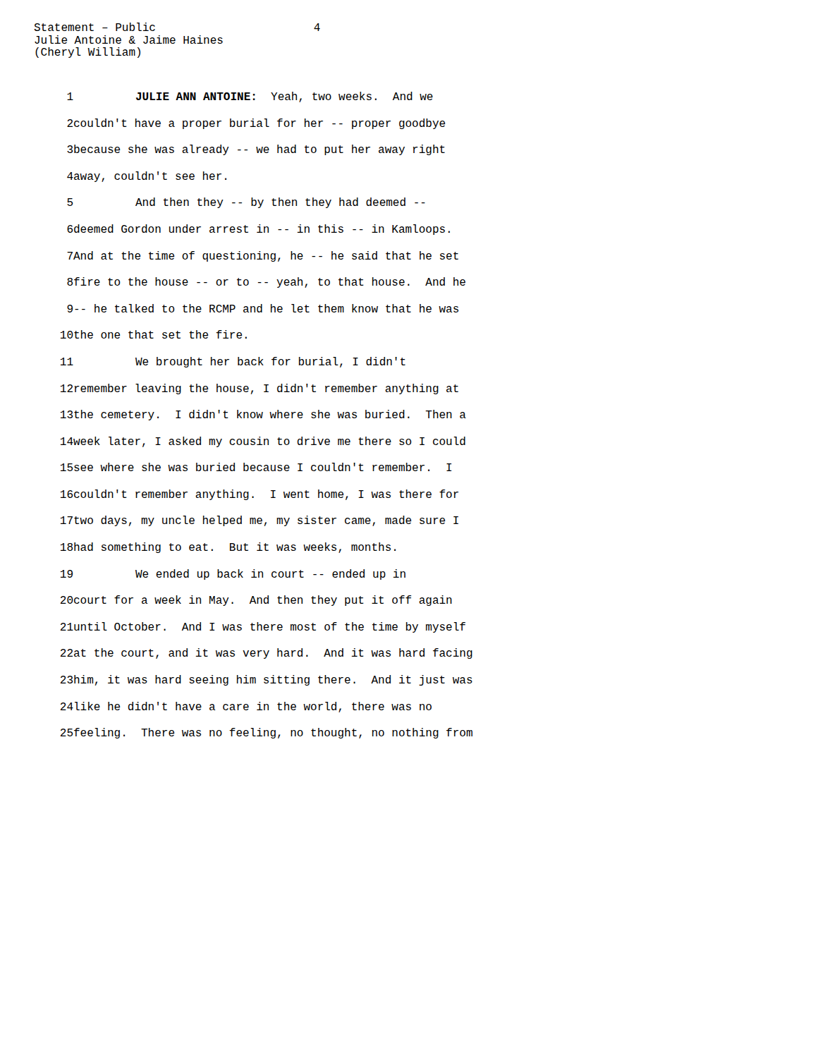Statement – Public 4
Julie Antoine & Jaime Haines
(Cheryl William)
| 1 | JULIE ANN ANTOINE: Yeah, two weeks. And we |
| 2 | couldn't have a proper burial for her -- proper goodbye |
| 3 | because she was already -- we had to put her away right |
| 4 | away, couldn't see her. |
| 5 | And then they -- by then they had deemed -- |
| 6 | deemed Gordon under arrest in -- in this -- in Kamloops. |
| 7 | And at the time of questioning, he -- he said that he set |
| 8 | fire to the house -- or to -- yeah, to that house. And he |
| 9 | -- he talked to the RCMP and he let them know that he was |
| 10 | the one that set the fire. |
| 11 | We brought her back for burial, I didn't |
| 12 | remember leaving the house, I didn't remember anything at |
| 13 | the cemetery. I didn't know where she was buried. Then a |
| 14 | week later, I asked my cousin to drive me there so I could |
| 15 | see where she was buried because I couldn't remember. I |
| 16 | couldn't remember anything. I went home, I was there for |
| 17 | two days, my uncle helped me, my sister came, made sure I |
| 18 | had something to eat. But it was weeks, months. |
| 19 | We ended up back in court -- ended up in |
| 20 | court for a week in May. And then they put it off again |
| 21 | until October. And I was there most of the time by myself |
| 22 | at the court, and it was very hard. And it was hard facing |
| 23 | him, it was hard seeing him sitting there. And it just was |
| 24 | like he didn't have a care in the world, there was no |
| 25 | feeling. There was no feeling, no thought, no nothing from |